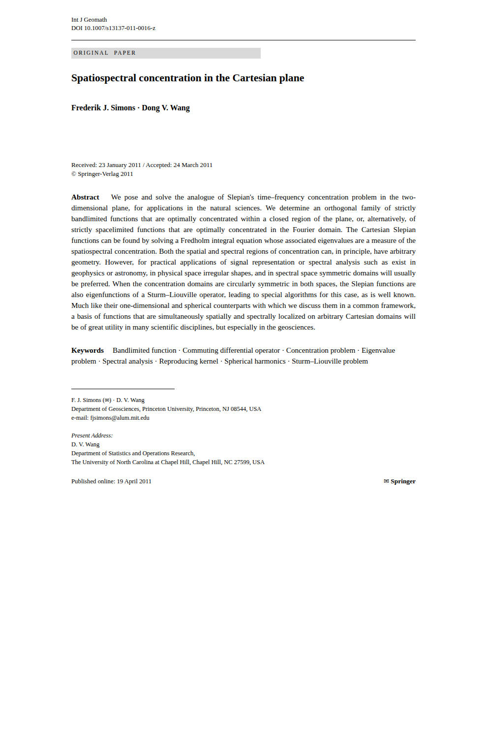Int J Geomath
DOI 10.1007/s13137-011-0016-z
ORIGINAL PAPER
Spatiospectral concentration in the Cartesian plane
Frederik J. Simons · Dong V. Wang
Received: 23 January 2011 / Accepted: 24 March 2011
© Springer-Verlag 2011
Abstract We pose and solve the analogue of Slepian's time–frequency concentration problem in the two-dimensional plane, for applications in the natural sciences. We determine an orthogonal family of strictly bandlimited functions that are optimally concentrated within a closed region of the plane, or, alternatively, of strictly spacelimited functions that are optimally concentrated in the Fourier domain. The Cartesian Slepian functions can be found by solving a Fredholm integral equation whose associated eigenvalues are a measure of the spatiospectral concentration. Both the spatial and spectral regions of concentration can, in principle, have arbitrary geometry. However, for practical applications of signal representation or spectral analysis such as exist in geophysics or astronomy, in physical space irregular shapes, and in spectral space symmetric domains will usually be preferred. When the concentration domains are circularly symmetric in both spaces, the Slepian functions are also eigenfunctions of a Sturm–Liouville operator, leading to special algorithms for this case, as is well known. Much like their one-dimensional and spherical counterparts with which we discuss them in a common framework, a basis of functions that are simultaneously spatially and spectrally localized on arbitrary Cartesian domains will be of great utility in many scientific disciplines, but especially in the geosciences.
Keywords Bandlimited function · Commuting differential operator · Concentration problem · Eigenvalue problem · Spectral analysis · Reproducing kernel · Spherical harmonics · Sturm–Liouville problem
F. J. Simons (✉) · D. V. Wang
Department of Geosciences, Princeton University, Princeton, NJ 08544, USA
e-mail: fjsimons@alum.mit.edu
Present Address:
D. V. Wang
Department of Statistics and Operations Research,
The University of North Carolina at Chapel Hill, Chapel Hill, NC 27599, USA
Published online: 19 April 2011 Springer